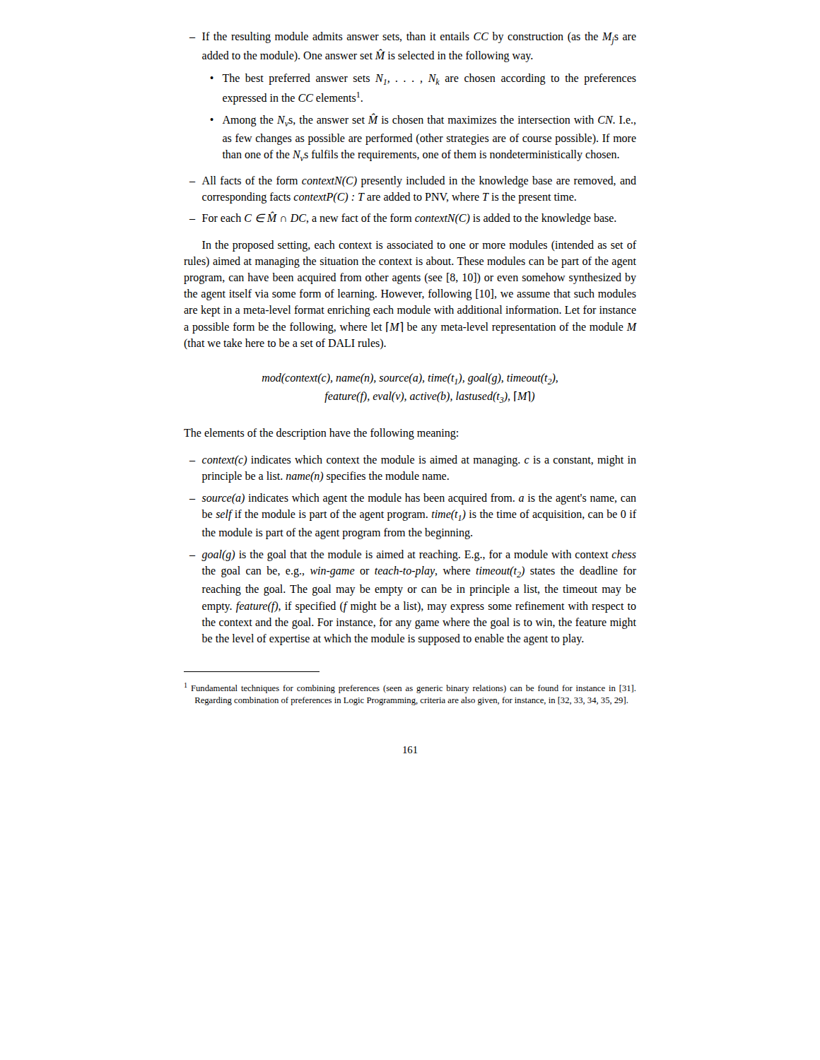If the resulting module admits answer sets, than it entails CC by construction (as the Mjs are added to the module). One answer set M̂ is selected in the following way.
The best preferred answer sets N1, . . . , Nk are chosen according to the preferences expressed in the CC elements1.
Among the Nvs, the answer set M̂ is chosen that maximizes the intersection with CN. I.e., as few changes as possible are performed (other strategies are of course possible). If more than one of the Nvs fulfils the requirements, one of them is nondeterministically chosen.
All facts of the form contextN(C) presently included in the knowledge base are removed, and corresponding facts contextP(C) : T are added to PNV, where T is the present time.
For each C ∈ M̂ ∩ DC, a new fact of the form contextN(C) is added to the knowledge base.
In the proposed setting, each context is associated to one or more modules (intended as set of rules) aimed at managing the situation the context is about. These modules can be part of the agent program, can have been acquired from other agents (see [8, 10]) or even somehow synthesized by the agent itself via some form of learning. However, following [10], we assume that such modules are kept in a meta-level format enriching each module with additional information. Let for instance a possible form be the following, where let ⌈M⌉ be any meta-level representation of the module M (that we take here to be a set of DALI rules).
mod(context(c), name(n), source(a), time(t1), goal(g), timeout(t2), feature(f), eval(v), active(b), lastused(t3), ⌈M⌉)
The elements of the description have the following meaning:
context(c) indicates which context the module is aimed at managing. c is a constant, might in principle be a list. name(n) specifies the module name.
source(a) indicates which agent the module has been acquired from. a is the agent's name, can be self if the module is part of the agent program. time(t1) is the time of acquisition, can be 0 if the module is part of the agent program from the beginning.
goal(g) is the goal that the module is aimed at reaching. E.g., for a module with context chess the goal can be, e.g., win-game or teach-to-play, where timeout(t2) states the deadline for reaching the goal. The goal may be empty or can be in principle a list, the timeout may be empty. feature(f), if specified (f might be a list), may express some refinement with respect to the context and the goal. For instance, for any game where the goal is to win, the feature might be the level of expertise at which the module is supposed to enable the agent to play.
1 Fundamental techniques for combining preferences (seen as generic binary relations) can be found for instance in [31]. Regarding combination of preferences in Logic Programming, criteria are also given, for instance, in [32, 33, 34, 35, 29].
161